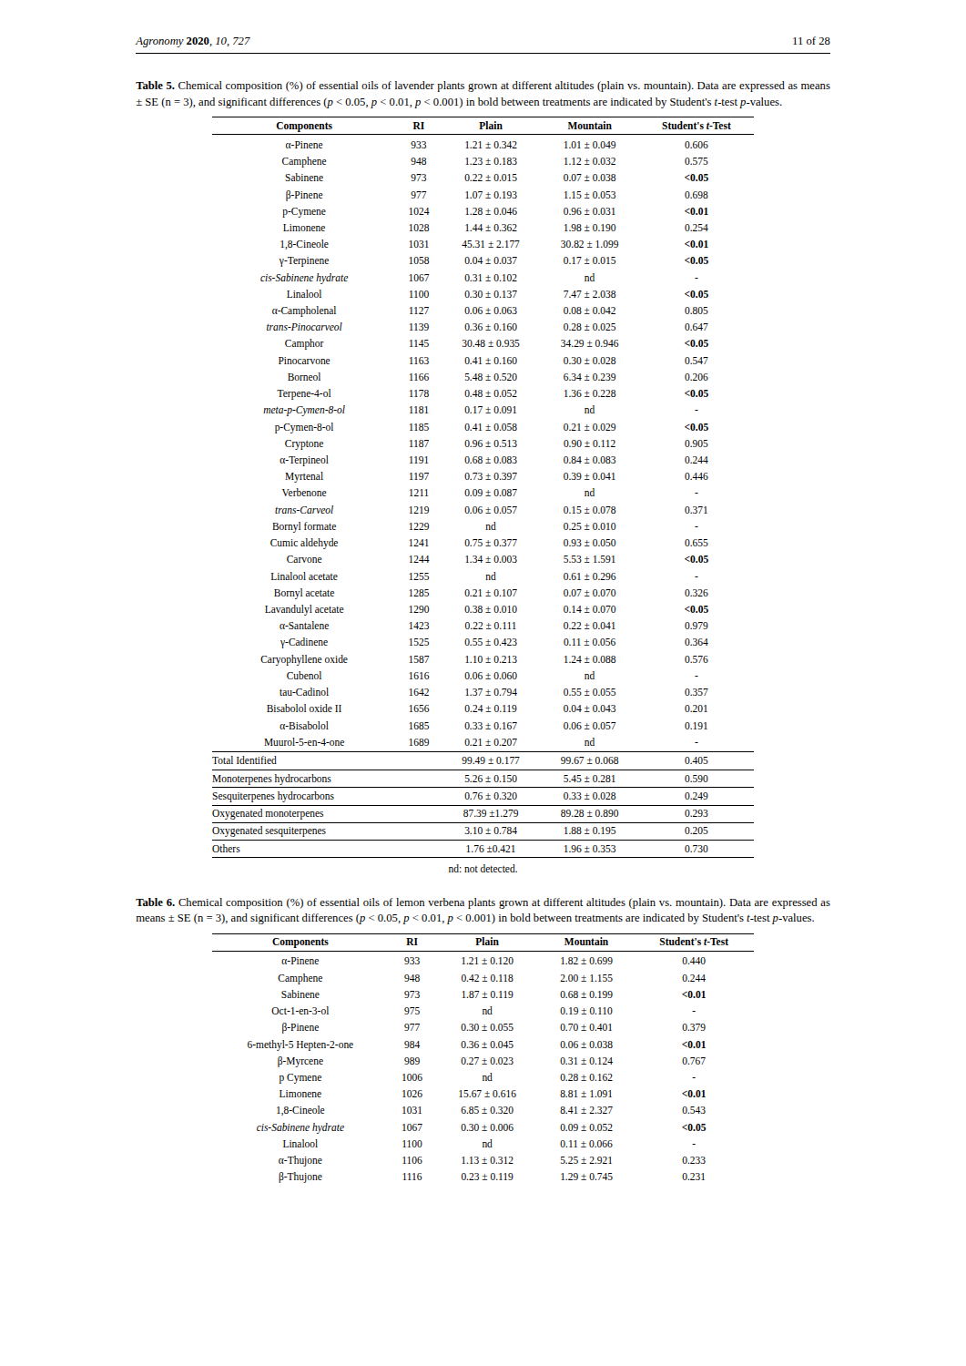Agronomy 2020, 10, 727 11 of 28
Table 5. Chemical composition (%) of essential oils of lavender plants grown at different altitudes (plain vs. mountain). Data are expressed as means ± SE (n = 3), and significant differences (p < 0.05, p < 0.01, p < 0.001) in bold between treatments are indicated by Student's t-test p-values.
| Components | RI | Plain | Mountain | Student's t -Test |
| --- | --- | --- | --- | --- |
| α-Pinene | 933 | 1.21 ± 0.342 | 1.01 ± 0.049 | 0.606 |
| Camphene | 948 | 1.23 ± 0.183 | 1.12 ± 0.032 | 0.575 |
| Sabinene | 973 | 0.22 ± 0.015 | 0.07 ± 0.038 | <0.05 |
| β-Pinene | 977 | 1.07 ± 0.193 | 1.15 ± 0.053 | 0.698 |
| p-Cymene | 1024 | 1.28 ± 0.046 | 0.96 ± 0.031 | <0.01 |
| Limonene | 1028 | 1.44 ± 0.362 | 1.98 ± 0.190 | 0.254 |
| 1,8-Cineole | 1031 | 45.31 ± 2.177 | 30.82 ± 1.099 | <0.01 |
| γ-Terpinene | 1058 | 0.04 ± 0.037 | 0.17 ± 0.015 | <0.05 |
| cis-Sabinene hydrate | 1067 | 0.31 ± 0.102 | nd | - |
| Linalool | 1100 | 0.30 ± 0.137 | 7.47 ± 2.038 | <0.05 |
| α-Campholenal | 1127 | 0.06 ± 0.063 | 0.08 ± 0.042 | 0.805 |
| trans-Pinocarveol | 1139 | 0.36 ± 0.160 | 0.28 ± 0.025 | 0.647 |
| Camphor | 1145 | 30.48 ± 0.935 | 34.29 ± 0.946 | <0.05 |
| Pinocarvone | 1163 | 0.41 ± 0.160 | 0.30 ± 0.028 | 0.547 |
| Borneol | 1166 | 5.48 ± 0.520 | 6.34 ± 0.239 | 0.206 |
| Terpene-4-ol | 1178 | 0.48 ± 0.052 | 1.36 ± 0.228 | <0.05 |
| meta-p-Cymen-8-ol | 1181 | 0.17 ± 0.091 | nd | - |
| p-Cymen-8-ol | 1185 | 0.41 ± 0.058 | 0.21 ± 0.029 | <0.05 |
| Cryptone | 1187 | 0.96 ± 0.513 | 0.90 ± 0.112 | 0.905 |
| α-Terpineol | 1191 | 0.68 ± 0.083 | 0.84 ± 0.083 | 0.244 |
| Myrtenal | 1197 | 0.73 ± 0.397 | 0.39 ± 0.041 | 0.446 |
| Verbenone | 1211 | 0.09 ± 0.087 | nd | - |
| trans-Carveol | 1219 | 0.06 ± 0.057 | 0.15 ± 0.078 | 0.371 |
| Bornyl formate | 1229 | nd | 0.25 ± 0.010 | - |
| Cumic aldehyde | 1241 | 0.75 ± 0.377 | 0.93 ± 0.050 | 0.655 |
| Carvone | 1244 | 1.34 ± 0.003 | 5.53 ± 1.591 | <0.05 |
| Linalool acetate | 1255 | nd | 0.61 ± 0.296 | - |
| Bornyl acetate | 1285 | 0.21 ± 0.107 | 0.07 ± 0.070 | 0.326 |
| Lavandulyl acetate | 1290 | 0.38 ± 0.010 | 0.14 ± 0.070 | <0.05 |
| α-Santalene | 1423 | 0.22 ± 0.111 | 0.22 ± 0.041 | 0.979 |
| γ-Cadinene | 1525 | 0.55 ± 0.423 | 0.11 ± 0.056 | 0.364 |
| Caryophyllene oxide | 1587 | 1.10 ± 0.213 | 1.24 ± 0.088 | 0.576 |
| Cubenol | 1616 | 0.06 ± 0.060 | nd | - |
| tau-Cadinol | 1642 | 1.37 ± 0.794 | 0.55 ± 0.055 | 0.357 |
| Bisabolol oxide II | 1656 | 0.24 ± 0.119 | 0.04 ± 0.043 | 0.201 |
| α-Bisabolol | 1685 | 0.33 ± 0.167 | 0.06 ± 0.057 | 0.191 |
| Muurol-5-en-4-one | 1689 | 0.21 ± 0.207 | nd | - |
| Total Identified | | 99.49 ± 0.177 | 99.67 ± 0.068 | 0.405 |
| Monoterpenes hydrocarbons | | 5.26 ± 0.150 | 5.45 ± 0.281 | 0.590 |
| Sesquiterpenes hydrocarbons | | 0.76 ± 0.320 | 0.33 ± 0.028 | 0.249 |
| Oxygenated monoterpenes | | 87.39 ±1.279 | 89.28 ± 0.890 | 0.293 |
| Oxygenated sesquiterpenes | | 3.10 ± 0.784 | 1.88 ± 0.195 | 0.205 |
| Others | | 1.76 ±0.421 | 1.96 ± 0.353 | 0.730 |
nd: not detected.
Table 6. Chemical composition (%) of essential oils of lemon verbena plants grown at different altitudes (plain vs. mountain). Data are expressed as means ± SE (n = 3), and significant differences (p < 0.05, p < 0.01, p < 0.001) in bold between treatments are indicated by Student's t-test p-values.
| Components | RI | Plain | Mountain | Student's t -Test |
| --- | --- | --- | --- | --- |
| α-Pinene | 933 | 1.21 ± 0.120 | 1.82 ± 0.699 | 0.440 |
| Camphene | 948 | 0.42 ± 0.118 | 2.00 ± 1.155 | 0.244 |
| Sabinene | 973 | 1.87 ± 0.119 | 0.68 ± 0.199 | <0.01 |
| Oct-1-en-3-ol | 975 | nd | 0.19 ± 0.110 | - |
| β-Pinene | 977 | 0.30 ± 0.055 | 0.70 ± 0.401 | 0.379 |
| 6-methyl-5 Hepten-2-one | 984 | 0.36 ± 0.045 | 0.06 ± 0.038 | <0.01 |
| β-Myrcene | 989 | 0.27 ± 0.023 | 0.31 ± 0.124 | 0.767 |
| p Cymene | 1006 | nd | 0.28 ± 0.162 | - |
| Limonene | 1026 | 15.67 ± 0.616 | 8.81 ± 1.091 | <0.01 |
| 1,8-Cineole | 1031 | 6.85 ± 0.320 | 8.41 ± 2.327 | 0.543 |
| cis-Sabinene hydrate | 1067 | 0.30 ± 0.006 | 0.09 ± 0.052 | <0.05 |
| Linalool | 1100 | nd | 0.11 ± 0.066 | - |
| α-Thujone | 1106 | 1.13 ± 0.312 | 5.25 ± 2.921 | 0.233 |
| β-Thujone | 1116 | 0.23 ± 0.119 | 1.29 ± 0.745 | 0.231 |